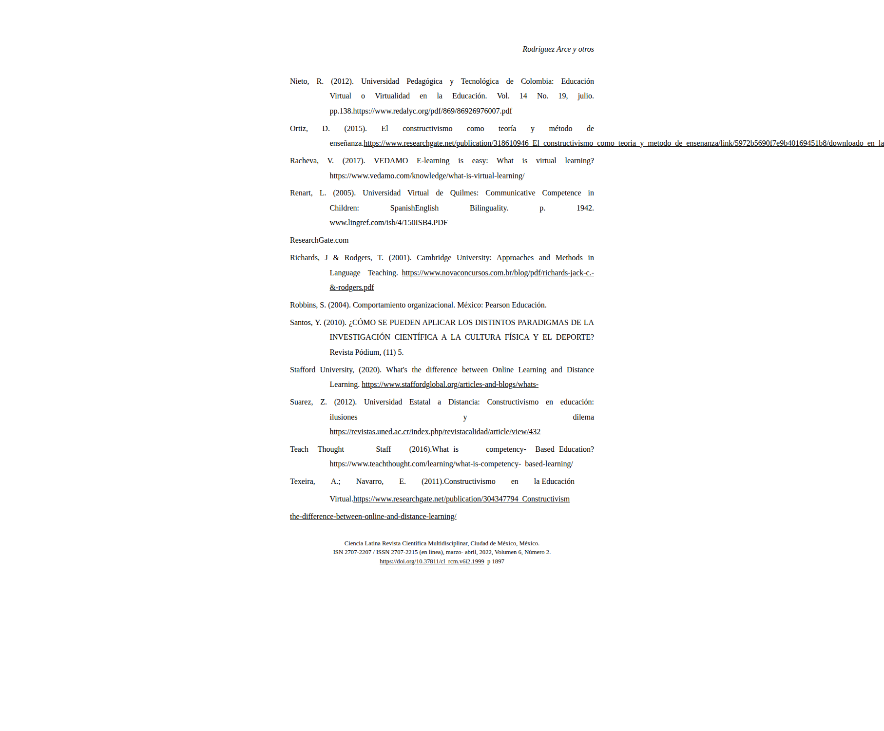Rodríguez Arce y otros
Nieto, R. (2012). Universidad Pedagógica y Tecnológica de Colombia: Educación Virtual o Virtualidad en la Educación. Vol. 14 No. 19, julio. pp.138.https://www.redalyc.org/pdf/869/86926976007.pdf
Ortiz, D. (2015). El constructivismo como teoría y método de enseñanza.https://www.researchgate.net/publication/318610946_El_constructivismo_como_teoria_y_metodo_de_ensenanza/link/5972b5690f7e9b40169451b8/downloado_en_la_Educacion_virtual
Racheva, V. (2017). VEDAMO E-learning is easy: What is virtual learning? https://www.vedamo.com/knowledge/what-is-virtual-learning/
Renart, L. (2005). Universidad Virtual de Quilmes: Communicative Competence in Children: SpanishEnglish Bilinguality. p. 1942. www.lingref.com/isb/4/150ISB4.PDF
ResearchGate.com
Richards, J & Rodgers, T. (2001). Cambridge University: Approaches and Methods in Language Teaching. https://www.novaconcursos.com.br/blog/pdf/richards-jack-c.-&-rodgers.pdf
Robbins, S. (2004). Comportamiento organizacional. México: Pearson Educación.
Santos, Y. (2010). ¿CÓMO SE PUEDEN APLICAR LOS DISTINTOS PARADIGMAS DE LA INVESTIGACIÓN CIENTÍFICA A LA CULTURA FÍSICA Y EL DEPORTE? Revista Pódium, (11) 5.
Stafford University, (2020). What's the difference between Online Learning and Distance Learning. https://www.staffordglobal.org/articles-and-blogs/whats-
Suarez, Z. (2012). Universidad Estatal a Distancia: Constructivismo en educación: ilusiones y dilema https://revistas.uned.ac.cr/index.php/revistacalidad/article/view/432
Teach Thought Staff (2016).What is competency- Based Education?https://www.teachthought.com/learning/what-is-competency- based-learning/
Texeira, A.; Navarro, E. (2011).Constructivismo en la Educación
Virtual.https://www.researchgate.net/publication/304347794_Constructivism
the-difference-between-online-and-distance-learning/
Ciencia Latina Revista Científica Multidisciplinar, Ciudad de México, México. ISN 2707-2207 / ISSN 2707-2215 (en línea), marzo- abril, 2022, Volumen 6, Número 2. https://doi.org/10.37811/cl_rcm.v6i2.1999 p 1897